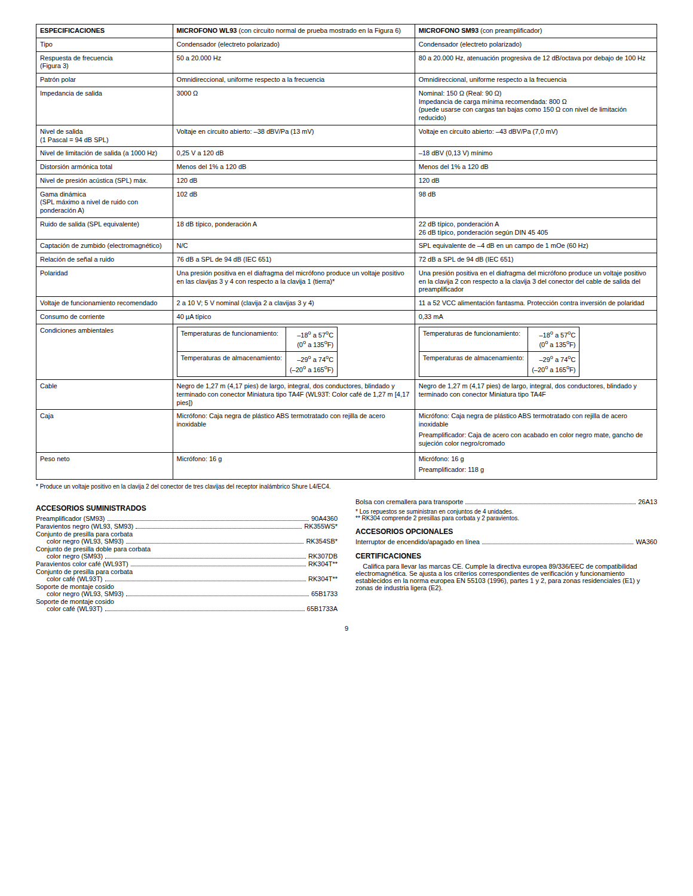| ESPECIFICACIONES | MICROFONO WL93 (con circuito normal de prueba mostrado en la Figura 6) | MICROFONO SM93 (con preamplificador) |
| --- | --- | --- |
| Tipo | Condensador (electreto polarizado) | Condensador (electreto polarizado) |
| Respuesta de frecuencia (Figura 3) | 50 a 20.000 Hz | 80 a 20.000 Hz, atenuación progresiva de 12 dB/octava por debajo de 100 Hz |
| Patrón polar | Omnidireccional, uniforme respecto a la frecuencia | Omnidireccional, uniforme respecto a la frecuencia |
| Impedancia de salida | 3000 Ω | Nominal: 150 Ω (Real: 90 Ω) Impedancia de carga mínima recomendada: 800 Ω (puede usarse con cargas tan bajas como 150 Ω con nivel de limitación reducido) |
| Nivel de salida (1 Pascal = 94 dB SPL) | Voltaje en circuito abierto: –38 dBV/Pa (13 mV) | Voltaje en circuito abierto: –43 dBV/Pa (7,0 mV) |
| Nivel de limitación de salida (a 1000 Hz) | 0,25 V a 120 dB | –18 dBV (0,13 V) mínimo |
| Distorsión armónica total | Menos del 1% a 120 dB | Menos del 1% a 120 dB |
| Nivel de presión acústica (SPL) máx. | 120 dB | 120 dB |
| Gama dinámica (SPL máximo a nivel de ruido con ponderación A) | 102 dB | 98 dB |
| Ruido de salida (SPL equivalente) | 18 dB típico, ponderación A | 22 dB típico, ponderación A 26 dB típico, ponderación según DIN 45 405 |
| Captación de zumbido (electromagnético) | N/C | SPL equivalente de –4 dB en un campo de 1 mOe (60 Hz) |
| Relación de señal a ruido | 76 dB a SPL de 94 dB (IEC 651) | 72 dB a SPL de 94 dB (IEC 651) |
| Polaridad | Una presión positiva en el diafragma del micrófono produce un voltaje positivo en las clavijas 3 y 4 con respecto a la clavija 1 (tierra)* | Una presión positiva en el diafragma del micrófono produce un voltaje positivo en la clavija 2 con respecto a la clavija 3 del conector del cable de salida del preamplificador |
| Voltaje de funcionamiento recomendado | 2 a 10 V; 5 V nominal (clavija 2 a clavijas 3 y 4) | 11 a 52 VCC alimentación fantasma. Protección contra inversión de polaridad |
| Consumo de corriente | 40 µA típico | 0,33 mA |
| Condiciones ambientales | / Temperaturas de funcionamiento: / –18 o a 57 o C (0 o a 135 o F) / / Temperaturas de almacenamiento: / –29 o a 74 o C (–20 o a 165 o F) / | / Temperaturas de funcionamiento: / –18 o a 57 o C (0 o a 135 o F) / / Temperaturas de almacenamiento: / –29 o a 74 o C (–20 o a 165 o F) / |
| Cable | Negro de 1,27 m (4,17 pies) de largo, integral, dos conductores, blindado y terminado con conector Miniatura tipo TA4F (WL93T: Color café de 1,27 m [4,17 pies]) | Negro de 1,27 m (4,17 pies) de largo, integral, dos conductores, blindado y terminado con conector Miniatura tipo TA4F |
| Caja | Micrófono: Caja negra de plástico ABS termotratado con rejilla de acero inoxidable | Micrófono: Caja negra de plástico ABS termotratado con rejilla de acero inoxidable Preamplificador: Caja de acero con acabado en color negro mate, gancho de sujeción color negro/cromado |
| Peso neto | Micrófono: 16 g | Micrófono: 16 g Preamplificador: 118 g |
* Produce un voltaje positivo en la clavija 2 del conector de tres clavijas del receptor inalámbrico Shure L4/EC4.
ACCESORIOS SUMINISTRADOS
Preamplificador (SM93) 90A4360
Paravientos negro (WL93, SM93) RK355WS*
Conjunto de presilla para corbata
color negro (WL93, SM93) RK354SB*
Conjunto de presilla doble para corbata
color negro (SM93) RK307DB
Paravientos color café (WL93T) RK304T**
Conjunto de presilla para corbata
color café (WL93T) RK304T**
Soporte de montaje cosido
color negro (WL93, SM93) 65B1733
Soporte de montaje cosido
color café (WL93T) 65B1733A
Bolsa con cremallera para transporte 26A13
* Los repuestos se suministran en conjuntos de 4 unidades.
** RK304 comprende 2 presillas para corbata y 2 paravientos.
ACCESORIOS OPCIONALES
Interruptor de encendido/apagado en línea WA360
CERTIFICACIONES
Califica para llevar las marcas CE. Cumple la directiva europea 89/336/EEC de compatibilidad electromagnética. Se ajusta a los criterios correspondientes de verificación y funcionamiento establecidos en la norma europea EN 55103 (1996), partes 1 y 2, para zonas residenciales (E1) y zonas de industria ligera (E2).
9